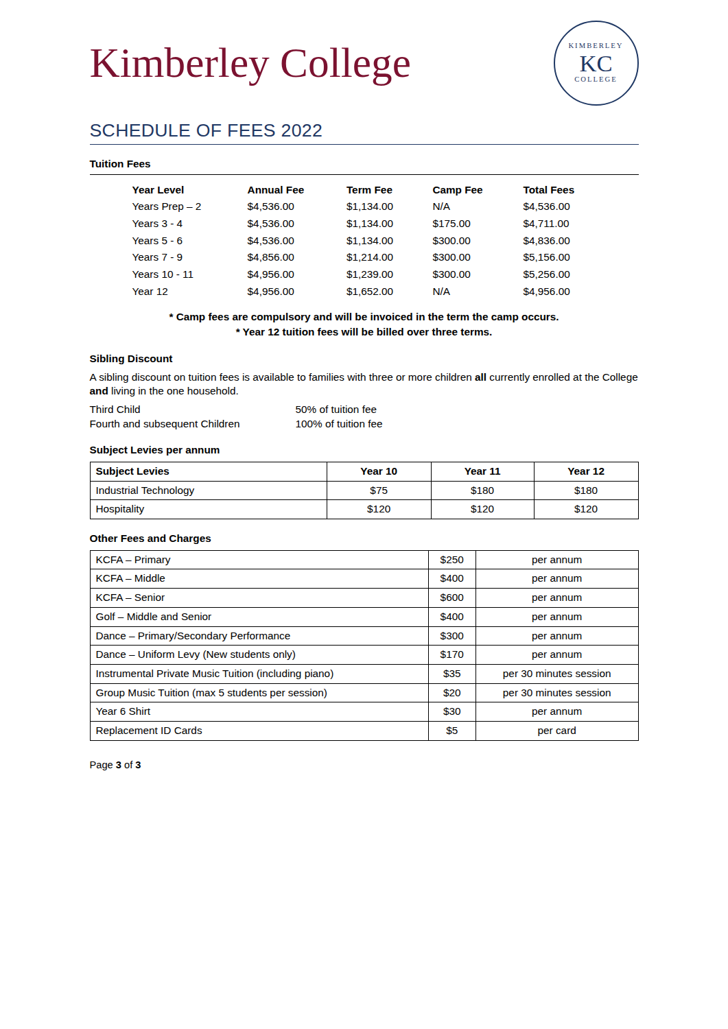Kimberley College
KIMBERLEY
KC
COLLEGE
SCHEDULE OF FEES 2022
Tuition Fees
| Year Level | Annual Fee | Term Fee | Camp Fee | Total Fees |
| --- | --- | --- | --- | --- |
| Years Prep – 2 | $4,536.00 | $1,134.00 | N/A | $4,536.00 |
| Years 3 - 4 | $4,536.00 | $1,134.00 | $175.00 | $4,711.00 |
| Years 5 - 6 | $4,536.00 | $1,134.00 | $300.00 | $4,836.00 |
| Years 7 - 9 | $4,856.00 | $1,214.00 | $300.00 | $5,156.00 |
| Years 10 - 11 | $4,956.00 | $1,239.00 | $300.00 | $5,256.00 |
| Year 12 | $4,956.00 | $1,652.00 | N/A | $4,956.00 |
* Camp fees are compulsory and will be invoiced in the term the camp occurs.
* Year 12 tuition fees will be billed over three terms.
Sibling Discount
A sibling discount on tuition fees is available to families with three or more children all currently enrolled at the College and living in the one household.
Third Child 50% of tuition fee
Fourth and subsequent Children 100% of tuition fee
Subject Levies per annum
| Subject Levies | Year 10 | Year 11 | Year 12 |
| --- | --- | --- | --- |
| Industrial Technology | $75 | $180 | $180 |
| Hospitality | $120 | $120 | $120 |
Other Fees and Charges
| KCFA – Primary | $250 | per annum |
| KCFA – Middle | $400 | per annum |
| KCFA – Senior | $600 | per annum |
| Golf – Middle and Senior | $400 | per annum |
| Dance – Primary/Secondary Performance | $300 | per annum |
| Dance – Uniform Levy (New students only) | $170 | per annum |
| Instrumental Private Music Tuition (including piano) | $35 | per 30 minutes session |
| Group Music Tuition (max 5 students per session) | $20 | per 30 minutes session |
| Year 6 Shirt | $30 | per annum |
| Replacement ID Cards | $5 | per card |
Page 3 of 3